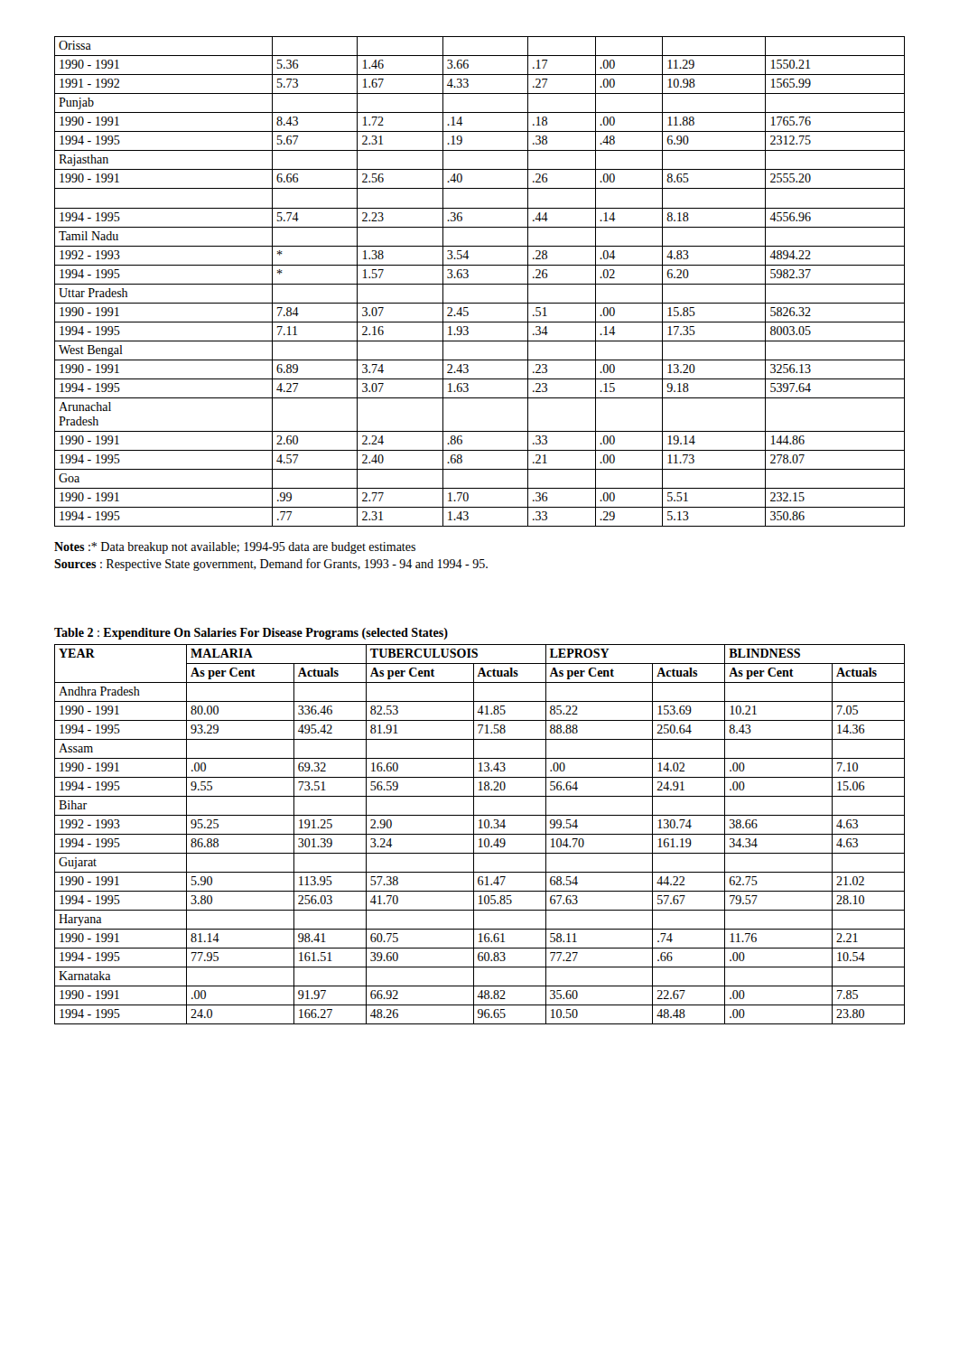| Orissa | | | | | | | |
| 1990 - 1991 | 5.36 | 1.46 | 3.66 | .17 | .00 | 11.29 | 1550.21 |
| 1991 - 1992 | 5.73 | 1.67 | 4.33 | .27 | .00 | 10.98 | 1565.99 |
| Punjab | | | | | | | |
| 1990 - 1991 | 8.43 | 1.72 | .14 | .18 | .00 | 11.88 | 1765.76 |
| 1994 - 1995 | 5.67 | 2.31 | .19 | .38 | .48 | 6.90 | 2312.75 |
| Rajasthan | | | | | | | |
| 1990 - 1991 | 6.66 | 2.56 | .40 | .26 | .00 | 8.65 | 2555.20 |
| 1994 - 1995 | 5.74 | 2.23 | .36 | .44 | .14 | 8.18 | 4556.96 |
| Tamil Nadu | | | | | | | |
| 1992 - 1993 | * | 1.38 | 3.54 | .28 | .04 | 4.83 | 4894.22 |
| 1994 - 1995 | * | 1.57 | 3.63 | .26 | .02 | 6.20 | 5982.37 |
| Uttar Pradesh | | | | | | | |
| 1990 - 1991 | 7.84 | 3.07 | 2.45 | .51 | .00 | 15.85 | 5826.32 |
| 1994 - 1995 | 7.11 | 2.16 | 1.93 | .34 | .14 | 17.35 | 8003.05 |
| West Bengal | | | | | | | |
| 1990 - 1991 | 6.89 | 3.74 | 2.43 | .23 | .00 | 13.20 | 3256.13 |
| 1994 - 1995 | 4.27 | 3.07 | 1.63 | .23 | .15 | 9.18 | 5397.64 |
| Arunachal Pradesh | | | | | | | |
| 1990 - 1991 | 2.60 | 2.24 | .86 | .33 | .00 | 19.14 | 144.86 |
| 1994 - 1995 | 4.57 | 2.40 | .68 | .21 | .00 | 11.73 | 278.07 |
| Goa | | | | | | | |
| 1990 - 1991 | .99 | 2.77 | 1.70 | .36 | .00 | 5.51 | 232.15 |
| 1994 - 1995 | .77 | 2.31 | 1.43 | .33 | .29 | 5.13 | 350.86 |
Notes :* Data breakup not available; 1994-95 data are budget estimates
Sources : Respective State government, Demand for Grants, 1993 - 94 and 1994 - 95.
Table 2 : Expenditure On Salaries For Disease Programs (selected States)
| YEAR | MALARIA | TUBERCULUSOIS | LEPROSY | BLINDNESS |
| --- | --- | --- | --- | --- |
| As per Cent | Actuals | As per Cent | Actuals | As per Cent | Actuals | As per Cent | Actuals |
| Andhra Pradesh | | | | | | | | |
| 1990 - 1991 | 80.00 | 336.46 | 82.53 | 41.85 | 85.22 | 153.69 | 10.21 | 7.05 |
| 1994 - 1995 | 93.29 | 495.42 | 81.91 | 71.58 | 88.88 | 250.64 | 8.43 | 14.36 |
| Assam | | | | | | | | |
| 1990 - 1991 | .00 | 69.32 | 16.60 | 13.43 | .00 | 14.02 | .00 | 7.10 |
| 1994 - 1995 | 9.55 | 73.51 | 56.59 | 18.20 | 56.64 | 24.91 | .00 | 15.06 |
| Bihar | | | | | | | | |
| 1992 - 1993 | 95.25 | 191.25 | 2.90 | 10.34 | 99.54 | 130.74 | 38.66 | 4.63 |
| 1994 - 1995 | 86.88 | 301.39 | 3.24 | 10.49 | 104.70 | 161.19 | 34.34 | 4.63 |
| Gujarat | | | | | | | | |
| 1990 - 1991 | 5.90 | 113.95 | 57.38 | 61.47 | 68.54 | 44.22 | 62.75 | 21.02 |
| 1994 - 1995 | 3.80 | 256.03 | 41.70 | 105.85 | 67.63 | 57.67 | 79.57 | 28.10 |
| Haryana | | | | | | | | |
| 1990 - 1991 | 81.14 | 98.41 | 60.75 | 16.61 | 58.11 | .74 | 11.76 | 2.21 |
| 1994 - 1995 | 77.95 | 161.51 | 39.60 | 60.83 | 77.27 | .66 | .00 | 10.54 |
| Karnataka | | | | | | | | |
| 1990 - 1991 | .00 | 91.97 | 66.92 | 48.82 | 35.60 | 22.67 | .00 | 7.85 |
| 1994 - 1995 | 24.0 | 166.27 | 48.26 | 96.65 | 10.50 | 48.48 | .00 | 23.80 |